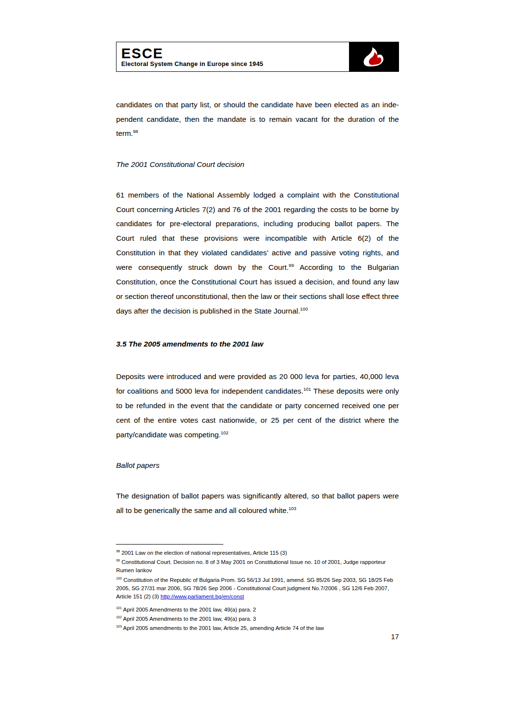ESCE
Electoral System Change in Europe since 1945
candidates on that party list, or should the candidate have been elected as an independent candidate, then the mandate is to remain vacant for the duration of the term.98
The 2001 Constitutional Court decision
61 members of the National Assembly lodged a complaint with the Constitutional Court concerning Articles 7(2) and 76 of the 2001 regarding the costs to be borne by candidates for pre-electoral preparations, including producing ballot papers. The Court ruled that these provisions were incompatible with Article 6(2) of the Constitution in that they violated candidates’ active and passive voting rights, and were consequently struck down by the Court.99 According to the Bulgarian Constitution, once the Constitutional Court has issued a decision, and found any law or section thereof unconstitutional, then the law or their sections shall lose effect three days after the decision is published in the State Journal.100
3.5 The 2005 amendments to the 2001 law
Deposits were introduced and were provided as 20 000 leva for parties, 40,000 leva for coalitions and 5000 leva for independent candidates.101 These deposits were only to be refunded in the event that the candidate or party concerned received one per cent of the entire votes cast nationwide, or 25 per cent of the district where the party/candidate was competing.102
Ballot papers
The designation of ballot papers was significantly altered, so that ballot papers were all to be generically the same and all coloured white.103
98 2001 Law on the election of national representatives, Article 115 (3)
99 Constitutional Court. Decision no. 8 of 3 May 2001 on Constitutional Issue no. 10 of 2001, Judge rapporteur Rumen Iankov
100 Constitution of the Republic of Bulgaria Prom. SG 56/13 Jul 1991, amend. SG 85/26 Sep 2003, SG 18/25 Feb 2005, SG 27/31 mar 2006, SG 78/26 Sep 2006 - Constitutional Court judgment No.7/2006 , SG 12/6 Feb 2007, Article 151 (2) (3) http://www.parliament.bg/en/const
101 April 2005 Amendments to the 2001 law, 49(a) para. 2
102 April 2005 Amendments to the 2001 law, 49(a) para. 3
103 April 2005 amendments to the 2001 law, Article 25, amending Article 74 of the law
17